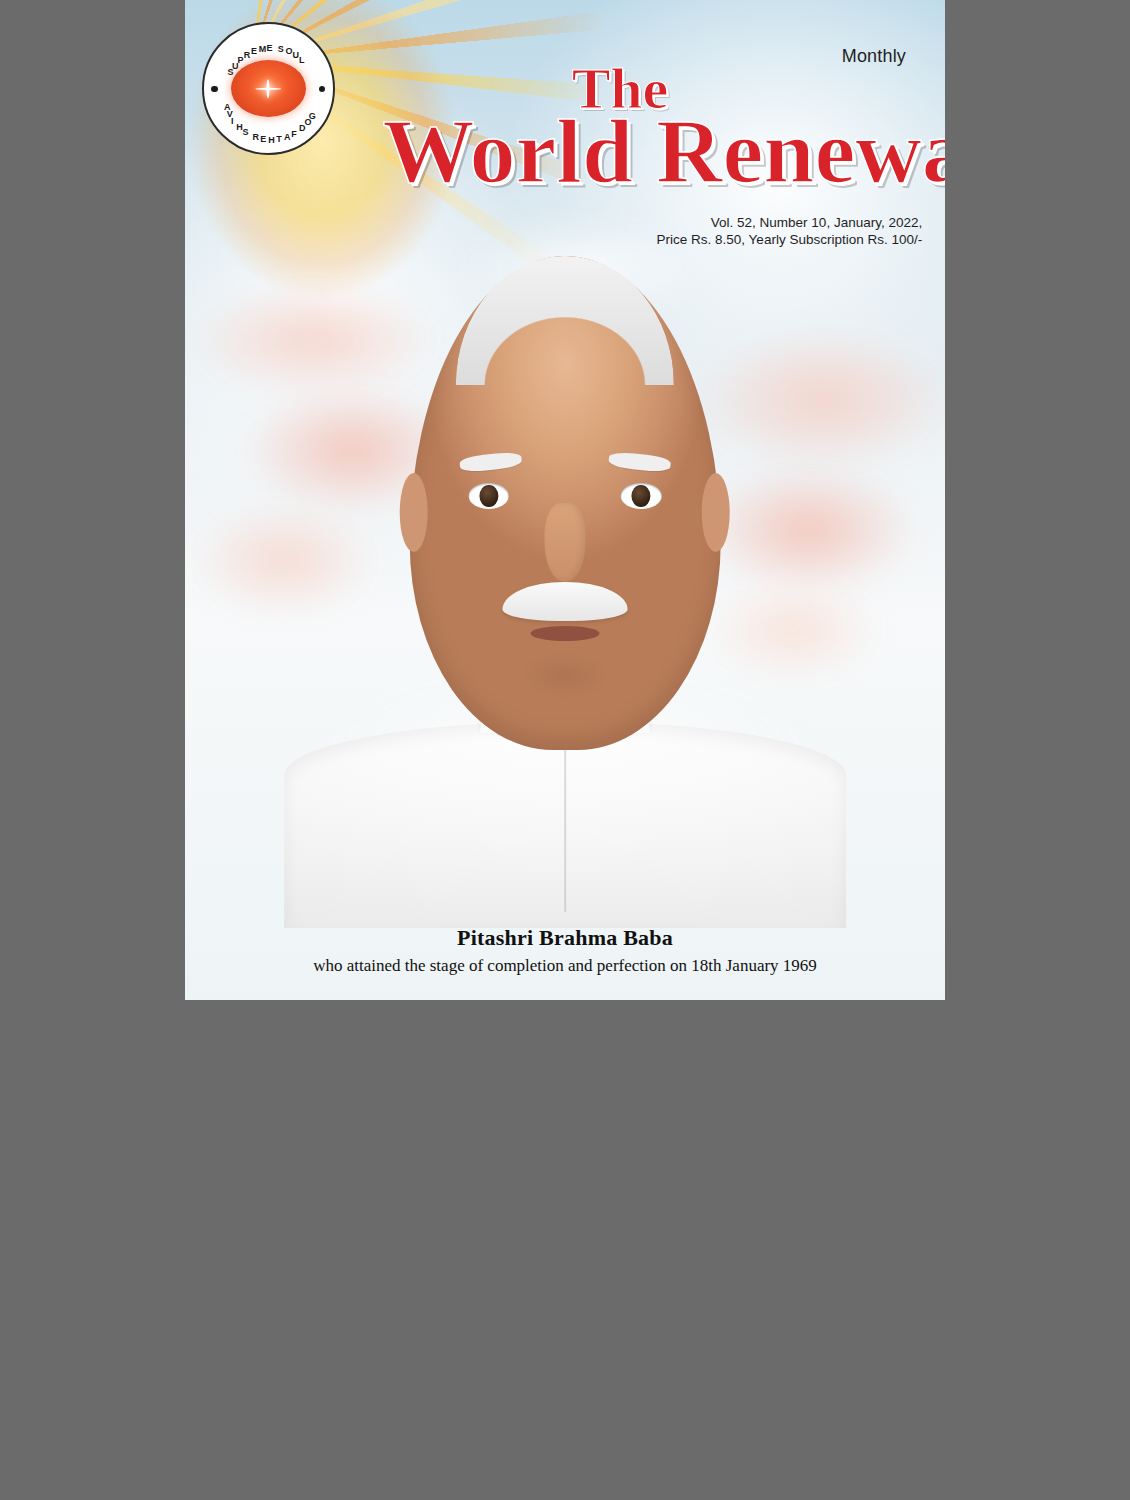S U P R E M E S O U L G O D F A T H E R S H I V A
Monthly
The World Renewal
Vol. 52, Number 10, January, 2022,
Price Rs. 8.50, Yearly Subscription Rs. 100/-
Pitashri Brahma Baba
who attained the stage of completion and perfection on 18th January 1969